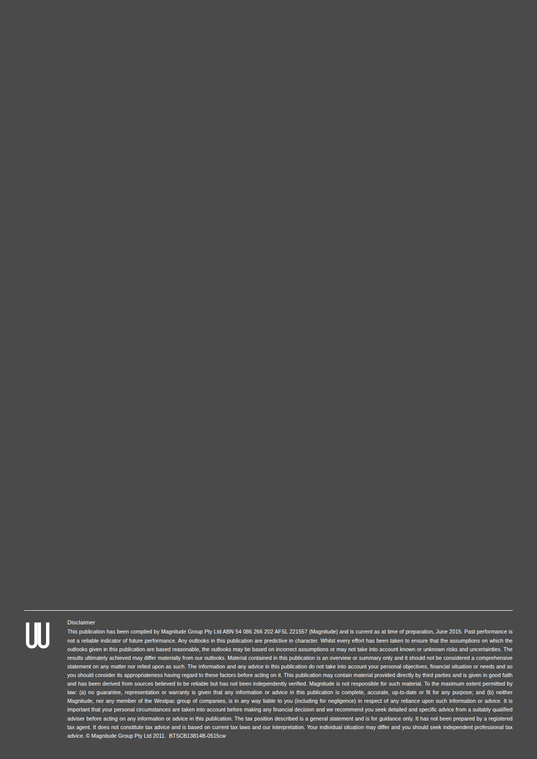Disclaimer
This publication has been compiled by Magnitude Group Pty Ltd ABN 54 086 266 202 AFSL 221557 (Magnitude) and is current as at time of preparation, June 2015. Past performance is not a reliable indicator of future performance. Any outlooks in this publication are predictive in character. Whilst every effort has been taken to ensure that the assumptions on which the outlooks given in this publication are based reasonable, the outlooks may be based on incorrect assumptions or may not take into account known or unknown risks and uncertainties. The results ultimately achieved may differ materially from our outlooks. Material contained in this publication is an overview or summary only and it should not be considered a comprehensive statement on any matter nor relied upon as such. The information and any advice in this publication do not take into account your personal objectives, financial situation or needs and so you should consider its appropriateness having regard to these factors before acting on it. This publication may contain material provided directly by third parties and is given in good faith and has been derived from sources believed to be reliable but has not been independently verified. Magnitude is not responsible for such material. To the maximum extent permitted by law: (a) no guarantee, representation or warranty is given that any information or advice in this publication is complete, accurate, up-to-date or fit for any purpose; and (b) neither Magnitude, nor any member of the Westpac group of companies, is in any way liable to you (including for negligence) in respect of any reliance upon such information or advice. It is important that your personal circumstances are taken into account before making any financial decision and we recommend you seek detailed and specific advice from a suitably qualified adviser before acting on any information or advice in this publication. The tax position described is a general statement and is for guidance only. It has not been prepared by a registered tax agent. It does not constitute tax advice and is based on current tax laws and our interpretation. Your individual situation may differ and you should seek independent professional tax advice. © Magnitude Group Pty Ltd 2011. BTSCB13814B-0515cw